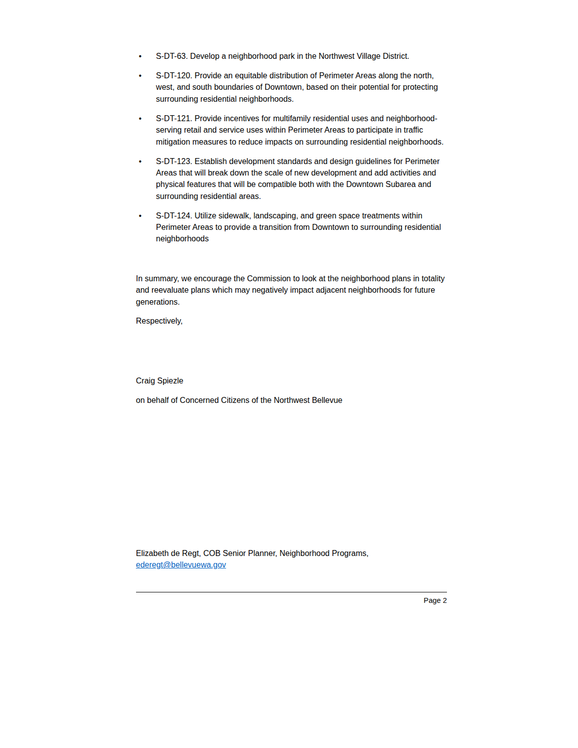S-DT-63. Develop a neighborhood park in the Northwest Village District.
S-DT-120. Provide an equitable distribution of Perimeter Areas along the north, west, and south boundaries of Downtown, based on their potential for protecting surrounding residential neighborhoods.
S-DT-121. Provide incentives for multifamily residential uses and neighborhood-serving retail and service uses within Perimeter Areas to participate in traffic mitigation measures to reduce impacts on surrounding residential neighborhoods.
S-DT-123. Establish development standards and design guidelines for Perimeter Areas that will break down the scale of new development and add activities and physical features that will be compatible both with the Downtown Subarea and surrounding residential areas.
S-DT-124. Utilize sidewalk, landscaping, and green space treatments within Perimeter Areas to provide a transition from Downtown to surrounding residential neighborhoods
In summary, we encourage the Commission to look at the neighborhood plans in totality and reevaluate plans which may negatively impact adjacent neighborhoods for future generations.
Respectively,
Craig Spiezle
on behalf of Concerned Citizens of the Northwest Bellevue
Elizabeth de Regt, COB Senior Planner, Neighborhood Programs, ederegt@bellevuewa.gov
Page 2